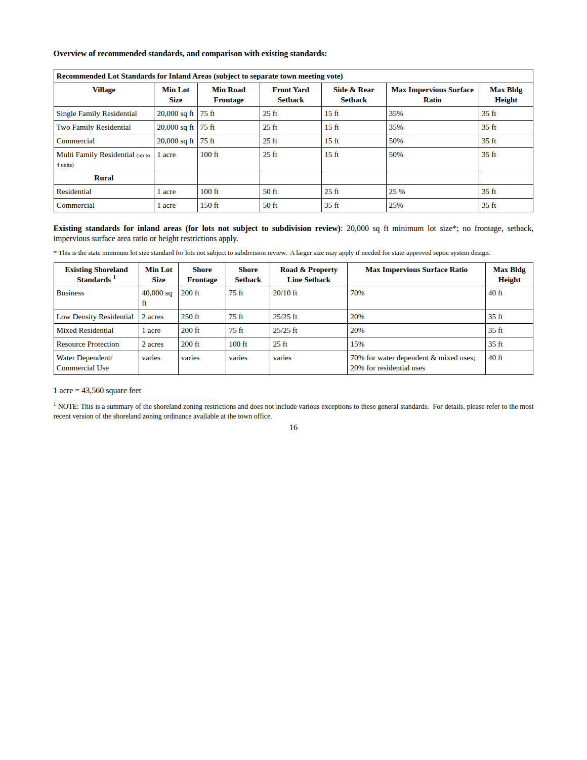Overview of recommended standards, and comparison with existing standards:
Recommended Lot Standards for Inland Areas (subject to separate town meeting vote)
| Village | Min Lot Size | Min Road Frontage | Front Yard Setback | Side & Rear Setback | Max Impervious Surface Ratio | Max Bldg Height |
| --- | --- | --- | --- | --- | --- | --- |
| Single Family Residential | 20,000 sq ft | 75 ft | 25 ft | 15 ft | 35% | 35 ft |
| Two Family Residential | 20,000 sq ft | 75 ft | 25 ft | 15 ft | 35% | 35 ft |
| Commercial | 20,000 sq ft | 75 ft | 25 ft | 15 ft | 50% | 35 ft |
| Multi Family Residential (up to 4 units) | 1 acre | 100 ft | 25 ft | 15 ft | 50% | 35 ft |
| Rural | | | | | | |
| Residential | 1 acre | 100 ft | 50 ft | 25 ft | 25 % | 35 ft |
| Commercial | 1 acre | 150 ft | 50 ft | 35 ft | 25% | 35 ft |
Existing standards for inland areas (for lots not subject to subdivision review): 20,000 sq ft minimum lot size*; no frontage, setback, impervious surface area ratio or height restrictions apply.
* This is the state minimum lot size standard for lots not subject to subdivision review. A larger size may apply if needed for state-approved septic system design.
| Existing Shoreland Standards 1 | Min Lot Size | Shore Frontage | Shore Setback | Road & Property Line Setback | Max Impervious Surface Ratio | Max Bldg Height |
| --- | --- | --- | --- | --- | --- | --- |
| Business | 40,000 sq ft | 200 ft | 75 ft | 20/10 ft | 70% | 40 ft |
| Low Density Residential | 2 acres | 250 ft | 75 ft | 25/25 ft | 20% | 35 ft |
| Mixed Residential | 1 acre | 200 ft | 75 ft | 25/25 ft | 20% | 35 ft |
| Resource Protection | 2 acres | 200 ft | 100 ft | 25 ft | 15% | 35 ft |
| Water Dependent/ Commercial Use | varies | varies | varies | varies | 70% for water dependent & mixed uses; 20% for residential uses | 40 ft |
1 acre = 43,560 square feet
1 NOTE: This is a summary of the shoreland zoning restrictions and does not include various exceptions to these general standards. For details, please refer to the most recent version of the shoreland zoning ordinance available at the town office.
16